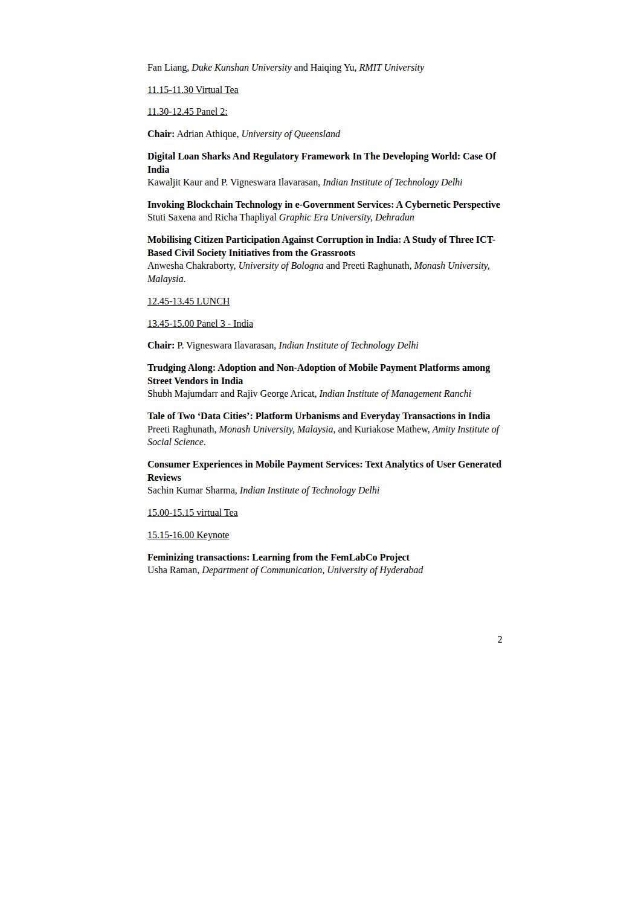Fan Liang, Duke Kunshan University and Haiqing Yu, RMIT University
11.15-11.30 Virtual Tea
11.30-12.45 Panel 2:
Chair: Adrian Athique, University of Queensland
Digital Loan Sharks And Regulatory Framework In The Developing World: Case Of India Kawaljit Kaur and P. Vigneswara Ilavarasan, Indian Institute of Technology Delhi
Invoking Blockchain Technology in e-Government Services: A Cybernetic Perspective Stuti Saxena and Richa Thapliyal Graphic Era University, Dehradun
Mobilising Citizen Participation Against Corruption in India: A Study of Three ICT-Based Civil Society Initiatives from the Grassroots Anwesha Chakraborty, University of Bologna and Preeti Raghunath, Monash University, Malaysia.
12.45-13.45 LUNCH
13.45-15.00 Panel 3 - India
Chair: P. Vigneswara Ilavarasan, Indian Institute of Technology Delhi
Trudging Along: Adoption and Non-Adoption of Mobile Payment Platforms among Street Vendors in India Shubh Majumdarr and Rajiv George Aricat, Indian Institute of Management Ranchi
Tale of Two ‘Data Cities’: Platform Urbanisms and Everyday Transactions in India Preeti Raghunath, Monash University, Malaysia, and Kuriakose Mathew, Amity Institute of Social Science.
Consumer Experiences in Mobile Payment Services: Text Analytics of User Generated Reviews Sachin Kumar Sharma, Indian Institute of Technology Delhi
15.00-15.15 virtual Tea
15.15-16.00 Keynote
Feminizing transactions: Learning from the FemLabCo Project Usha Raman, Department of Communication, University of Hyderabad
2